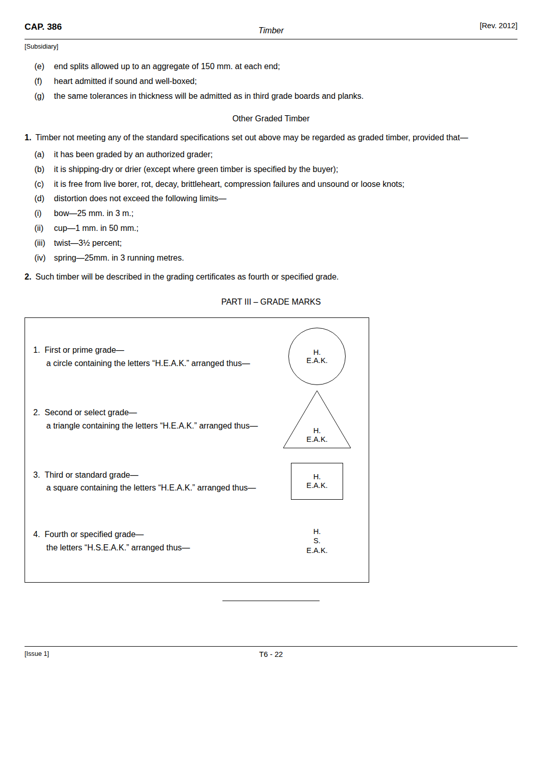CAP. 386 [Rev. 2012]
Timber
[Subsidiary]
(e) end splits allowed up to an aggregate of 150 mm. at each end;
(f) heart admitted if sound and well-boxed;
(g) the same tolerances in thickness will be admitted as in third grade boards and planks.
Other Graded Timber
1. Timber not meeting any of the standard specifications set out above may be regarded as graded timber, provided that—
(a) it has been graded by an authorized grader;
(b) it is shipping-dry or drier (except where green timber is specified by the buyer);
(c) it is free from live borer, rot, decay, brittleheart, compression failures and unsound or loose knots;
(d) distortion does not exceed the following limits—
(i) bow—25 mm. in 3 m.;
(ii) cup—1 mm. in 50 mm.;
(iii) twist—3½ percent;
(iv) spring—25mm. in 3 running metres.
2. Such timber will be described in the grading certificates as fourth or specified grade.
PART III – GRADE MARKS
1. First or prime grade—
a circle containing the letters “H.E.A.K.” arranged thus—
H. E.A.K.
2. Second or select grade—
a triangle containing the letters “H.E.A.K.” arranged thus—
H.
E.A.K.
3. Third or standard grade—
a square containing the letters “H.E.A.K.” arranged thus—
H. E.A.K.
4. Fourth or specified grade—
the letters “H.S.E.A.K.” arranged thus—
H.
S.
E.A.K.
[Issue 1]
T6 - 22